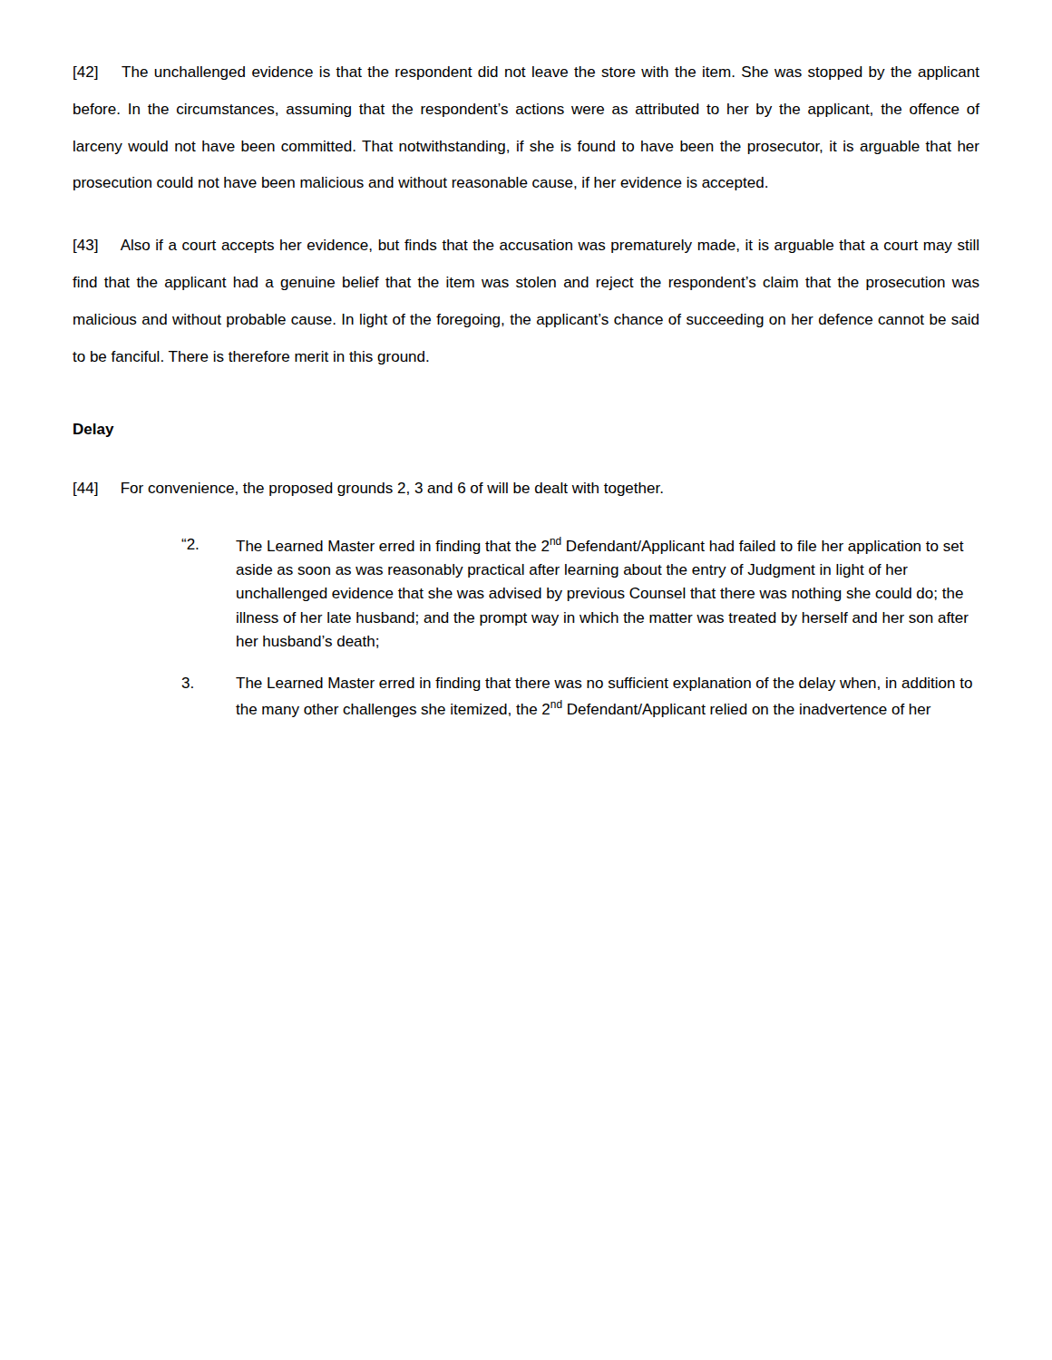[42] The unchallenged evidence is that the respondent did not leave the store with the item. She was stopped by the applicant before. In the circumstances, assuming that the respondent’s actions were as attributed to her by the applicant, the offence of larceny would not have been committed. That notwithstanding, if she is found to have been the prosecutor, it is arguable that her prosecution could not have been malicious and without reasonable cause, if her evidence is accepted.
[43] Also if a court accepts her evidence, but finds that the accusation was prematurely made, it is arguable that a court may still find that the applicant had a genuine belief that the item was stolen and reject the respondent’s claim that the prosecution was malicious and without probable cause. In light of the foregoing, the applicant’s chance of succeeding on her defence cannot be said to be fanciful. There is therefore merit in this ground.
Delay
[44] For convenience, the proposed grounds 2, 3 and 6 of will be dealt with together.
“2.
The Learned Master erred in finding that the 2nd Defendant/Applicant had failed to file her application to set aside as soon as was reasonably practical after learning about the entry of Judgment in light of her unchallenged evidence that she was advised by previous Counsel that there was nothing she could do; the illness of her late husband; and the prompt way in which the matter was treated by herself and her son after her husband’s death;
3.
The Learned Master erred in finding that there was no sufficient explanation of the delay when, in addition to the many other challenges she itemized, the 2nd Defendant/Applicant relied on the inadvertence of her